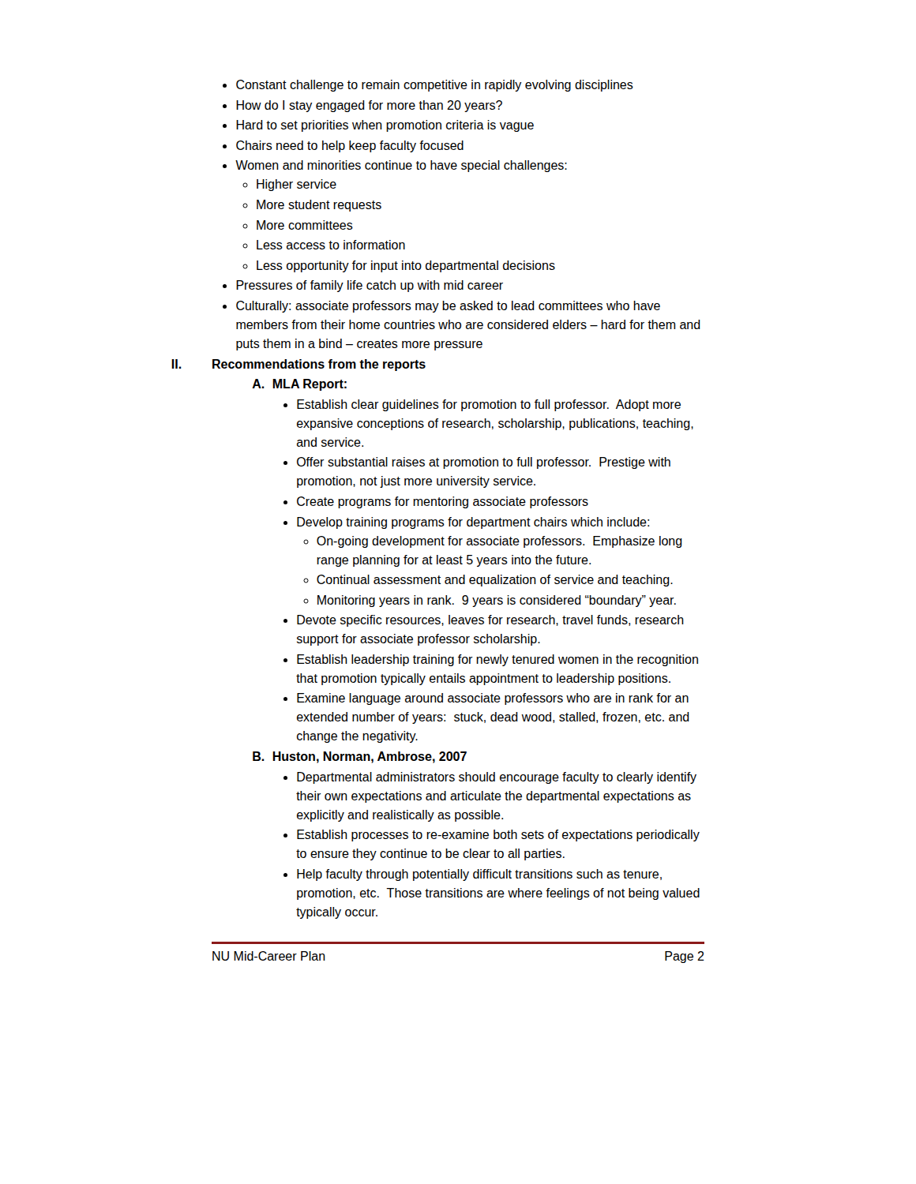Constant challenge to remain competitive in rapidly evolving disciplines
How do I stay engaged for more than 20 years?
Hard to set priorities when promotion criteria is vague
Chairs need to help keep faculty focused
Women and minorities continue to have special challenges:
Higher service
More student requests
More committees
Less access to information
Less opportunity for input into departmental decisions
Pressures of family life catch up with mid career
Culturally: associate professors may be asked to lead committees who have members from their home countries who are considered elders – hard for them and puts them in a bind – creates more pressure
II. Recommendations from the reports
A. MLA Report:
Establish clear guidelines for promotion to full professor. Adopt more expansive conceptions of research, scholarship, publications, teaching, and service.
Offer substantial raises at promotion to full professor. Prestige with promotion, not just more university service.
Create programs for mentoring associate professors
Develop training programs for department chairs which include:
On-going development for associate professors. Emphasize long range planning for at least 5 years into the future.
Continual assessment and equalization of service and teaching.
Monitoring years in rank. 9 years is considered “boundary” year.
Devote specific resources, leaves for research, travel funds, research support for associate professor scholarship.
Establish leadership training for newly tenured women in the recognition that promotion typically entails appointment to leadership positions.
Examine language around associate professors who are in rank for an extended number of years: stuck, dead wood, stalled, frozen, etc. and change the negativity.
B. Huston, Norman, Ambrose, 2007
Departmental administrators should encourage faculty to clearly identify their own expectations and articulate the departmental expectations as explicitly and realistically as possible.
Establish processes to re-examine both sets of expectations periodically to ensure they continue to be clear to all parties.
Help faculty through potentially difficult transitions such as tenure, promotion, etc. Those transitions are where feelings of not being valued typically occur.
NU Mid-Career Plan Page 2